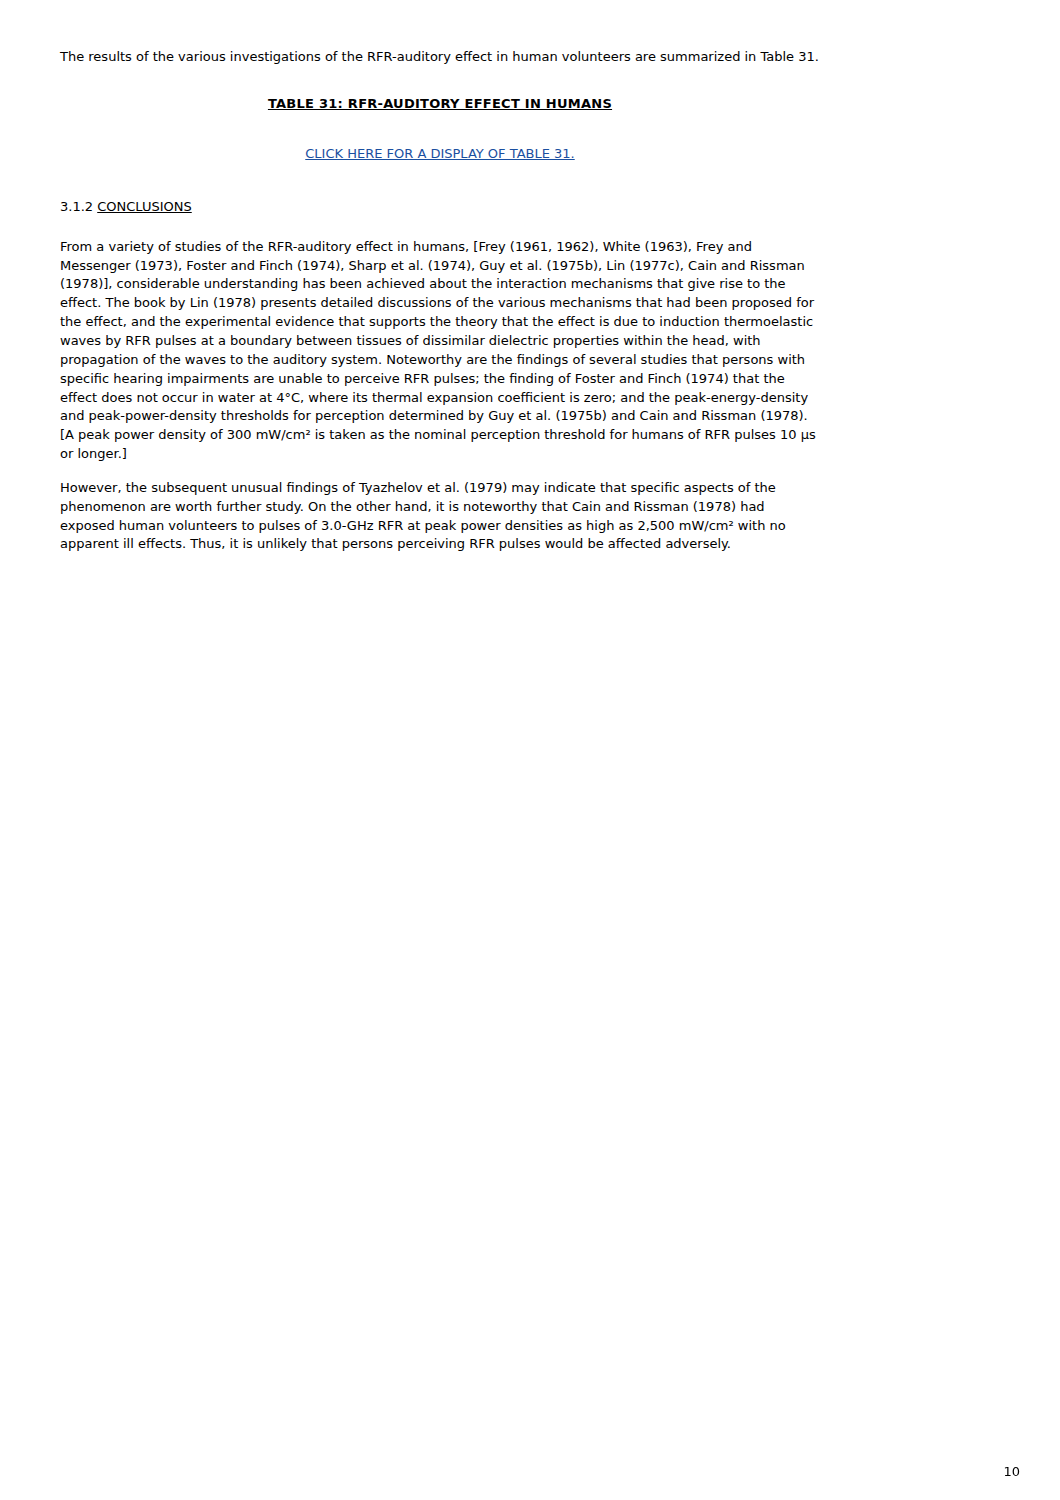The results of the various investigations of the RFR-auditory effect in human volunteers are summarized in Table 31.
TABLE 31: RFR-AUDITORY EFFECT IN HUMANS
CLICK HERE FOR A DISPLAY OF TABLE 31.
3.1.2 CONCLUSIONS
From a variety of studies of the RFR-auditory effect in humans, [Frey (1961, 1962), White (1963), Frey and Messenger (1973), Foster and Finch (1974), Sharp et al. (1974), Guy et al. (1975b), Lin (1977c), Cain and Rissman (1978)], considerable understanding has been achieved about the interaction mechanisms that give rise to the effect. The book by Lin (1978) presents detailed discussions of the various mechanisms that had been proposed for the effect, and the experimental evidence that supports the theory that the effect is due to induction thermoelastic waves by RFR pulses at a boundary between tissues of dissimilar dielectric properties within the head, with propagation of the waves to the auditory system. Noteworthy are the findings of several studies that persons with specific hearing impairments are unable to perceive RFR pulses; the finding of Foster and Finch (1974) that the effect does not occur in water at 4°C, where its thermal expansion coefficient is zero; and the peak-energy-density and peak-power-density thresholds for perception determined by Guy et al. (1975b) and Cain and Rissman (1978). [A peak power density of 300 mW/cm² is taken as the nominal perception threshold for humans of RFR pulses 10 µs or longer.]
However, the subsequent unusual findings of Tyazhelov et al. (1979) may indicate that specific aspects of the phenomenon are worth further study. On the other hand, it is noteworthy that Cain and Rissman (1978) had exposed human volunteers to pulses of 3.0-GHz RFR at peak power densities as high as 2,500 mW/cm² with no apparent ill effects. Thus, it is unlikely that persons perceiving RFR pulses would be affected adversely.
10